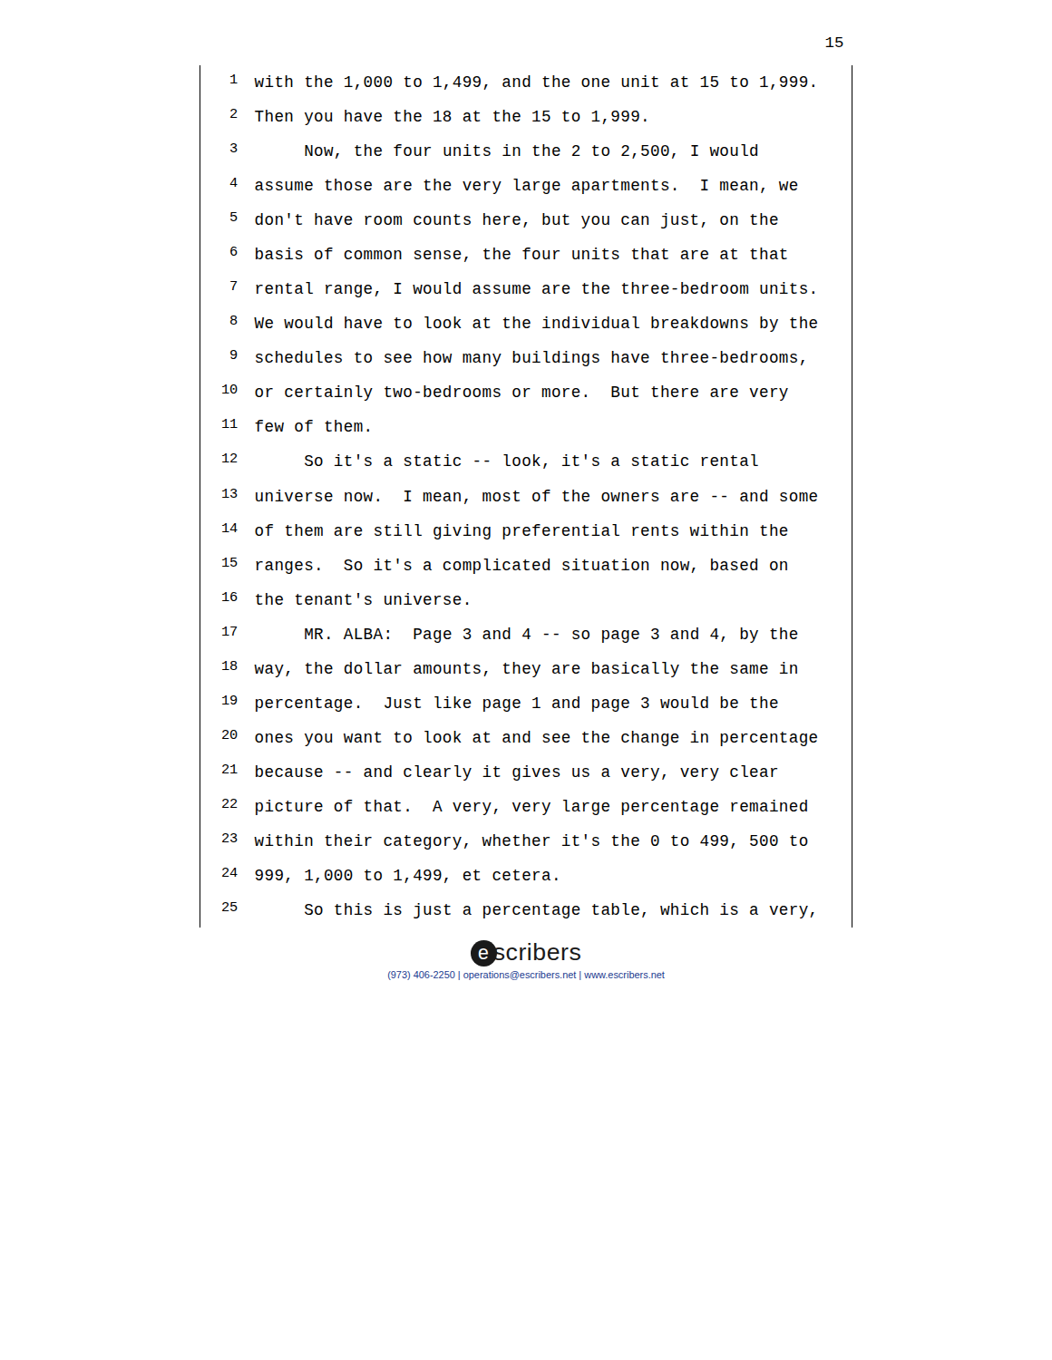15
| 1 | with the 1,000 to 1,499, and the one unit at 15 to 1,999. |
| 2 | Then you have the 18 at the 15 to 1,999. |
| 3 | Now, the four units in the 2 to 2,500, I would |
| 4 | assume those are the very large apartments. I mean, we |
| 5 | don't have room counts here, but you can just, on the |
| 6 | basis of common sense, the four units that are at that |
| 7 | rental range, I would assume are the three-bedroom units. |
| 8 | We would have to look at the individual breakdowns by the |
| 9 | schedules to see how many buildings have three-bedrooms, |
| 10 | or certainly two-bedrooms or more. But there are very |
| 11 | few of them. |
| 12 | So it's a static -- look, it's a static rental |
| 13 | universe now. I mean, most of the owners are -- and some |
| 14 | of them are still giving preferential rents within the |
| 15 | ranges. So it's a complicated situation now, based on |
| 16 | the tenant's universe. |
| 17 | MR. ALBA: Page 3 and 4 -- so page 3 and 4, by the |
| 18 | way, the dollar amounts, they are basically the same in |
| 19 | percentage. Just like page 1 and page 3 would be the |
| 20 | ones you want to look at and see the change in percentage |
| 21 | because -- and clearly it gives us a very, very clear |
| 22 | picture of that. A very, very large percentage remained |
| 23 | within their category, whether it's the 0 to 499, 500 to |
| 24 | 999, 1,000 to 1,499, et cetera. |
| 25 | So this is just a percentage table, which is a very, |
escribers
(973) 406-2250 | operations@escribers.net | www.escribers.net